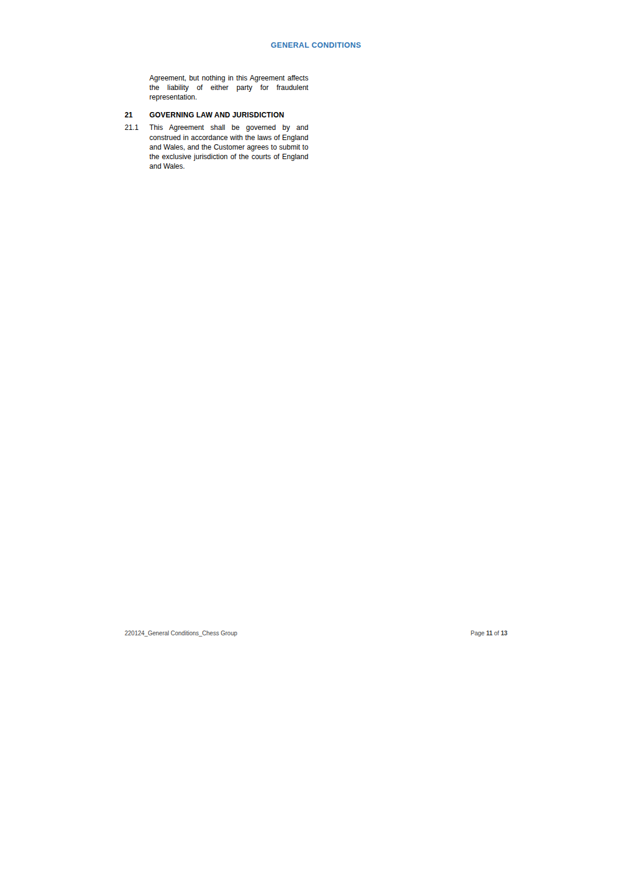GENERAL CONDITIONS
Agreement, but nothing in this Agreement affects the liability of either party for fraudulent representation.
21
Governing Law and Jurisdiction
21.1
This Agreement shall be governed by and construed in accordance with the laws of England and Wales, and the Customer agrees to submit to the exclusive jurisdiction of the courts of England and Wales.
220124_General Conditions_Chess Group
Page 11 of 13